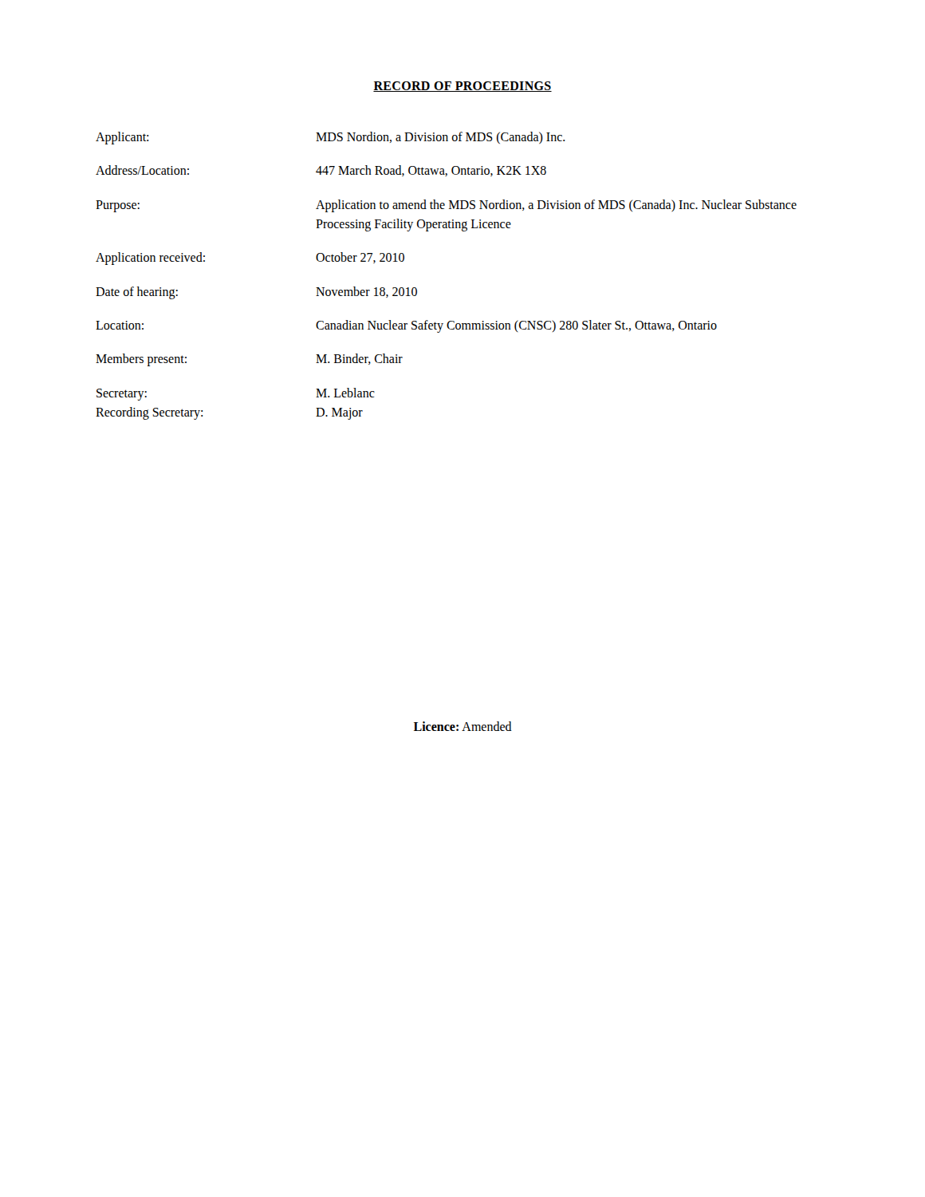RECORD OF PROCEEDINGS
| Applicant: | MDS Nordion, a Division of MDS (Canada) Inc. |
| Address/Location: | 447 March Road, Ottawa, Ontario, K2K 1X8 |
| Purpose: | Application to amend the MDS Nordion, a Division of MDS (Canada) Inc. Nuclear Substance Processing Facility Operating Licence |
| Application received: | October 27, 2010 |
| Date of hearing: | November 18, 2010 |
| Location: | Canadian Nuclear Safety Commission (CNSC) 280 Slater St., Ottawa, Ontario |
| Members present: | M. Binder, Chair |
| Secretary: | M. Leblanc |
| Recording Secretary: | D. Major |
Licence: Amended